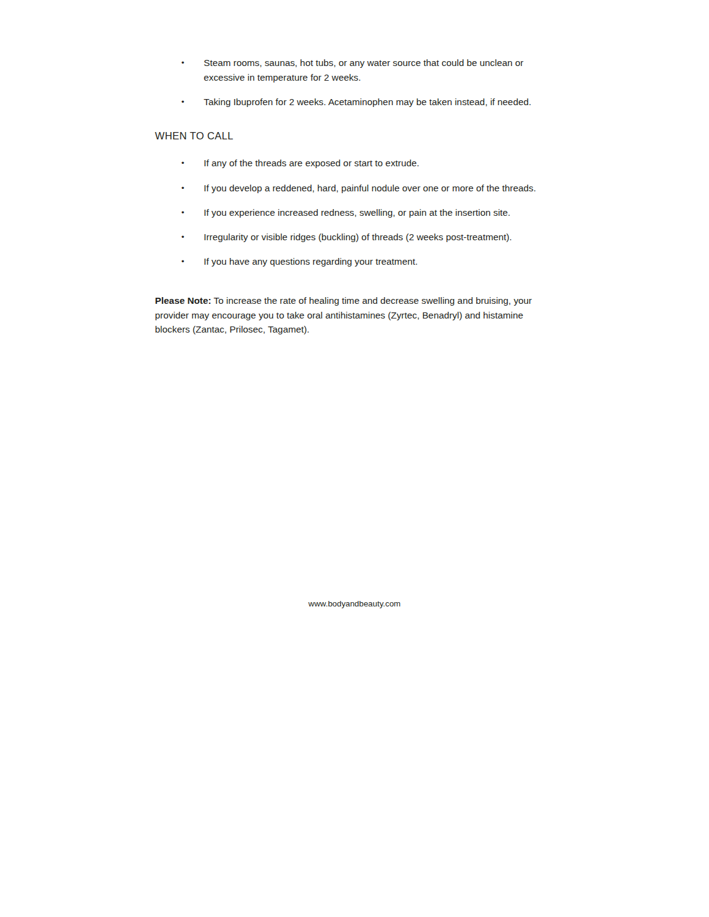Steam rooms, saunas, hot tubs, or any water source that could be unclean or excessive in temperature for 2 weeks.
Taking Ibuprofen for 2 weeks. Acetaminophen may be taken instead, if needed.
WHEN TO CALL
If any of the threads are exposed or start to extrude.
If you develop a reddened, hard, painful nodule over one or more of the threads.
If you experience increased redness, swelling, or pain at the insertion site.
Irregularity or visible ridges (buckling) of threads (2 weeks post-treatment).
If you have any questions regarding your treatment.
Please Note: To increase the rate of healing time and decrease swelling and bruising, your provider may encourage you to take oral antihistamines (Zyrtec, Benadryl) and histamine blockers (Zantac, Prilosec, Tagamet).
www.bodyandbeauty.com